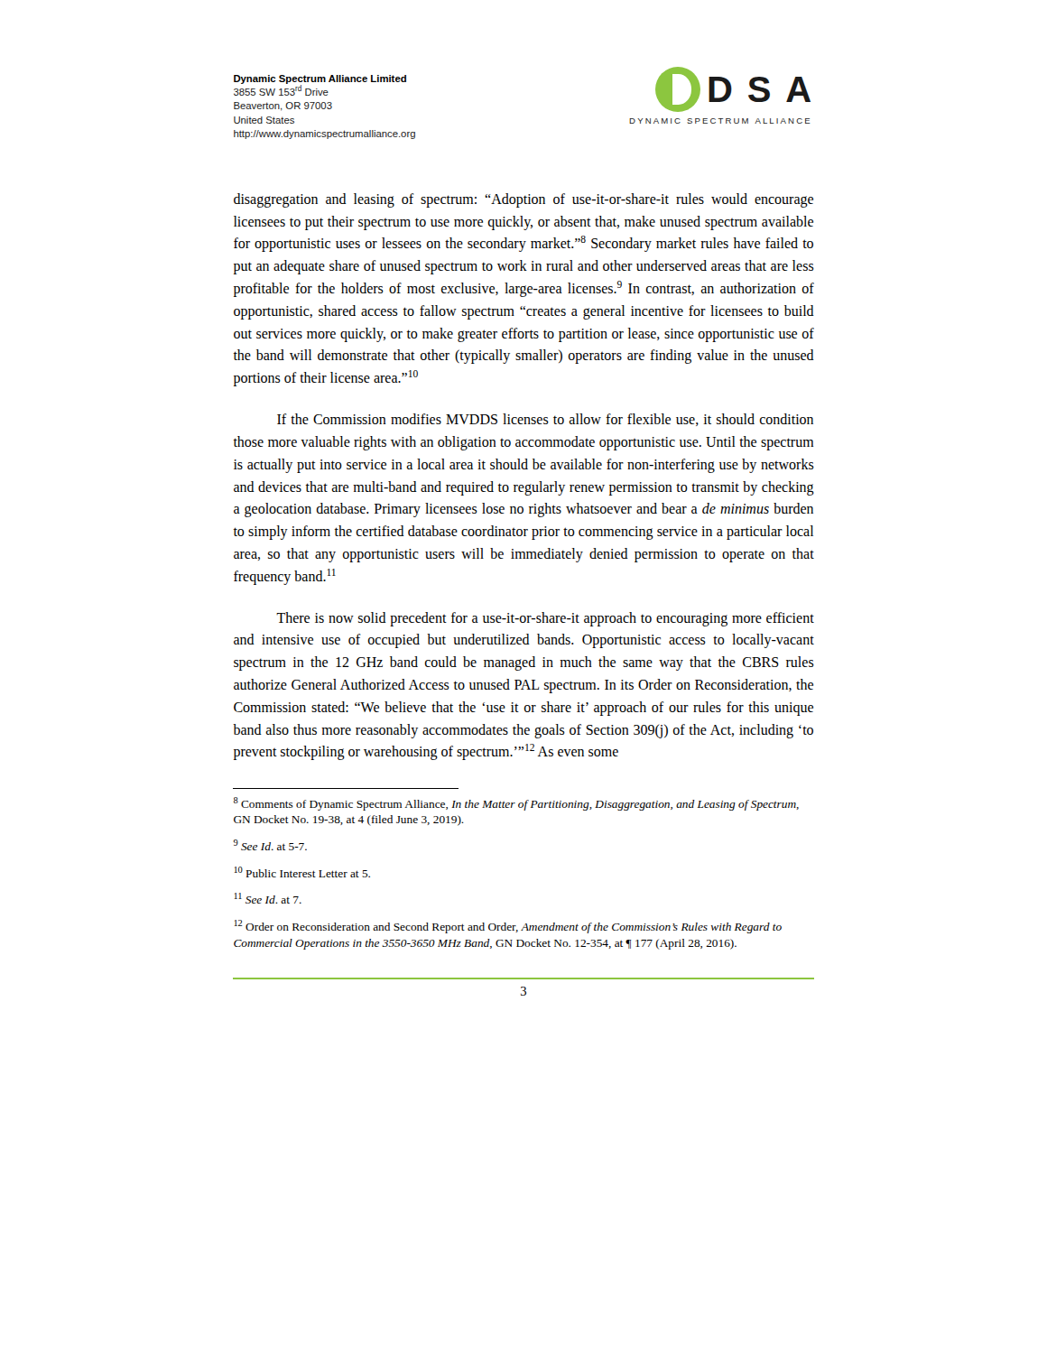Dynamic Spectrum Alliance Limited
3855 SW 153rd Drive
Beaverton, OR 97003
United States
http://www.dynamicspectrumalliance.org
D S A
DYNAMIC SPECTRUM ALLIANCE
disaggregation and leasing of spectrum: “Adoption of use-it-or-share-it rules would encourage licensees to put their spectrum to use more quickly, or absent that, make unused spectrum available for opportunistic uses or lessees on the secondary market.”8 Secondary market rules have failed to put an adequate share of unused spectrum to work in rural and other underserved areas that are less profitable for the holders of most exclusive, large-area licenses.9 In contrast, an authorization of opportunistic, shared access to fallow spectrum “creates a general incentive for licensees to build out services more quickly, or to make greater efforts to partition or lease, since opportunistic use of the band will demonstrate that other (typically smaller) operators are finding value in the unused portions of their license area.”10
If the Commission modifies MVDDS licenses to allow for flexible use, it should condition those more valuable rights with an obligation to accommodate opportunistic use. Until the spectrum is actually put into service in a local area it should be available for non-interfering use by networks and devices that are multi-band and required to regularly renew permission to transmit by checking a geolocation database. Primary licensees lose no rights whatsoever and bear a de minimus burden to simply inform the certified database coordinator prior to commencing service in a particular local area, so that any opportunistic users will be immediately denied permission to operate on that frequency band.11
There is now solid precedent for a use-it-or-share-it approach to encouraging more efficient and intensive use of occupied but underutilized bands. Opportunistic access to locally-vacant spectrum in the 12 GHz band could be managed in much the same way that the CBRS rules authorize General Authorized Access to unused PAL spectrum. In its Order on Reconsideration, the Commission stated: “We believe that the ‘use it or share it’ approach of our rules for this unique band also thus more reasonably accommodates the goals of Section 309(j) of the Act, including ‘to prevent stockpiling or warehousing of spectrum.’”12 As even some
8 Comments of Dynamic Spectrum Alliance, In the Matter of Partitioning, Disaggregation, and Leasing of Spectrum, GN Docket No. 19-38, at 4 (filed June 3, 2019).
9 See Id. at 5-7.
10 Public Interest Letter at 5.
11 See Id. at 7.
12 Order on Reconsideration and Second Report and Order, Amendment of the Commission’s Rules with Regard to Commercial Operations in the 3550-3650 MHz Band, GN Docket No. 12-354, at ¶ 177 (April 28, 2016).
3